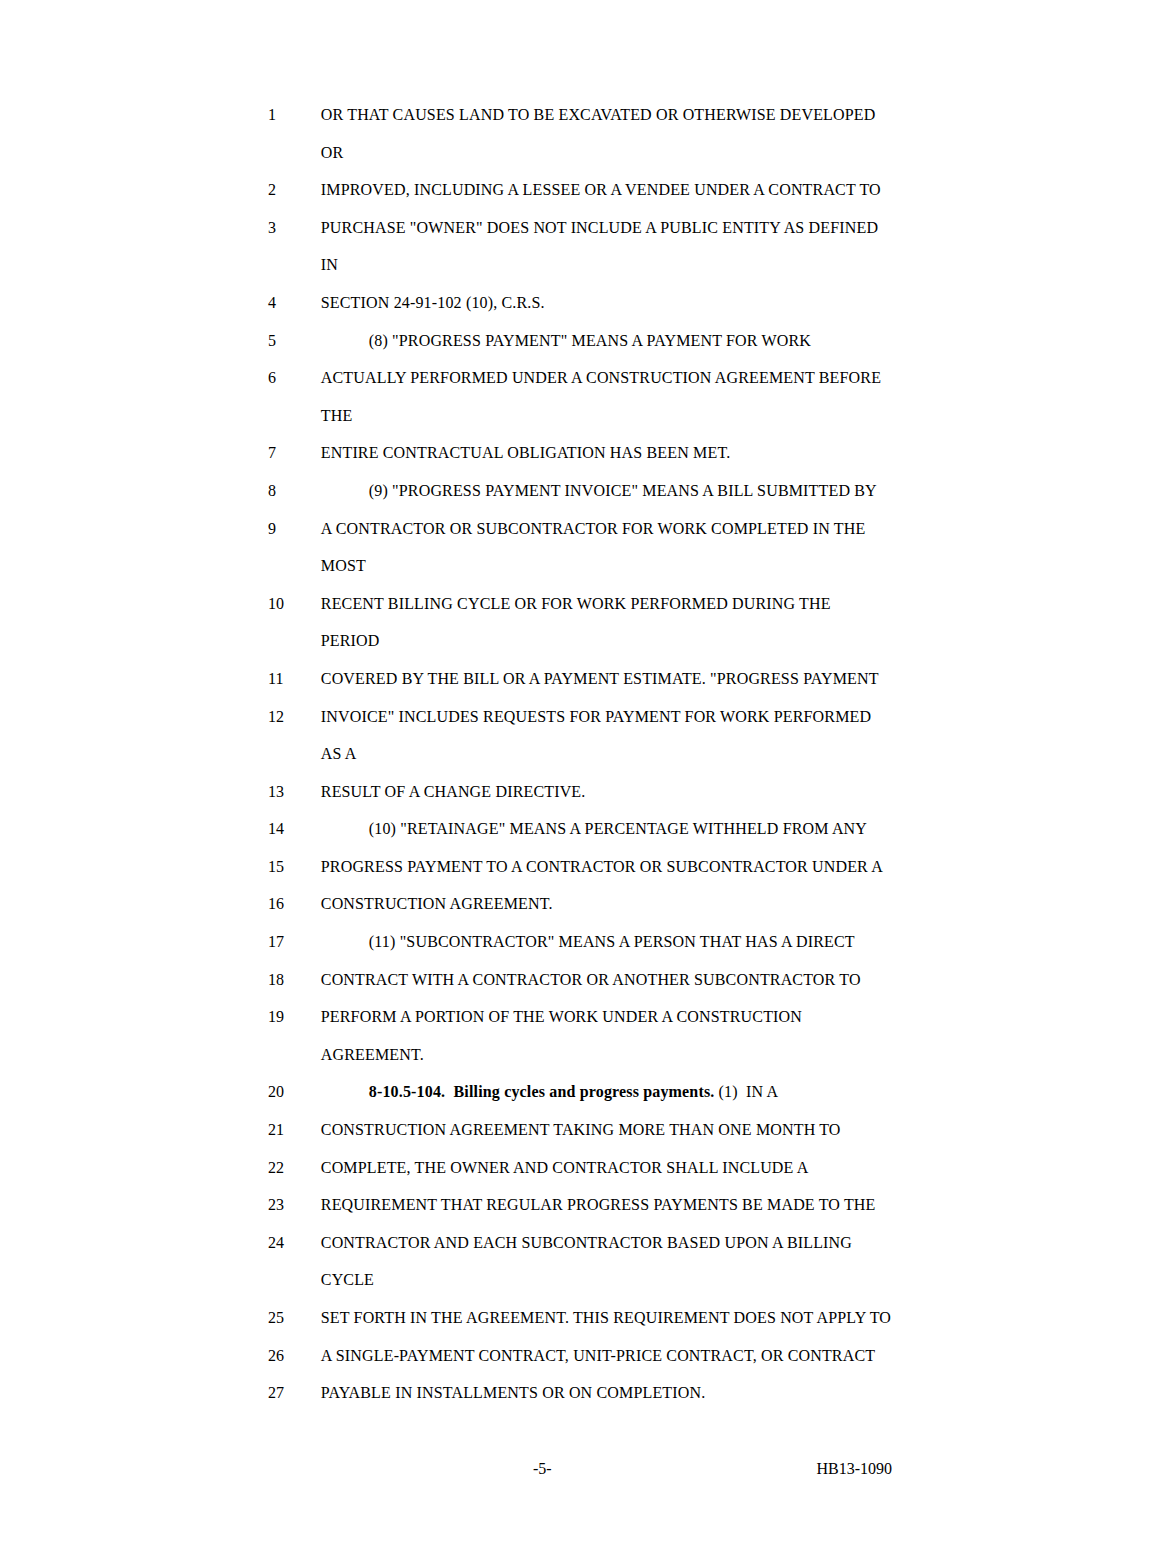| 1 | OR THAT CAUSES LAND TO BE EXCAVATED OR OTHERWISE DEVELOPED OR |
| 2 | IMPROVED, INCLUDING A LESSEE OR A VENDEE UNDER A CONTRACT TO |
| 3 | PURCHASE "OWNER" DOES NOT INCLUDE A PUBLIC ENTITY AS DEFINED IN |
| 4 | SECTION 24-91-102 (10), C.R.S. |
| 5 | (8) "PROGRESS PAYMENT" MEANS A PAYMENT FOR WORK |
| 6 | ACTUALLY PERFORMED UNDER A CONSTRUCTION AGREEMENT BEFORE THE |
| 7 | ENTIRE CONTRACTUAL OBLIGATION HAS BEEN MET. |
| 8 | (9) "PROGRESS PAYMENT INVOICE" MEANS A BILL SUBMITTED BY |
| 9 | A CONTRACTOR OR SUBCONTRACTOR FOR WORK COMPLETED IN THE MOST |
| 10 | RECENT BILLING CYCLE OR FOR WORK PERFORMED DURING THE PERIOD |
| 11 | COVERED BY THE BILL OR A PAYMENT ESTIMATE. "PROGRESS PAYMENT |
| 12 | INVOICE" INCLUDES REQUESTS FOR PAYMENT FOR WORK PERFORMED AS A |
| 13 | RESULT OF A CHANGE DIRECTIVE. |
| 14 | (10) "RETAINAGE" MEANS A PERCENTAGE WITHHELD FROM ANY |
| 15 | PROGRESS PAYMENT TO A CONTRACTOR OR SUBCONTRACTOR UNDER A |
| 16 | CONSTRUCTION AGREEMENT. |
| 17 | (11) "SUBCONTRACTOR" MEANS A PERSON THAT HAS A DIRECT |
| 18 | CONTRACT WITH A CONTRACTOR OR ANOTHER SUBCONTRACTOR TO |
| 19 | PERFORM A PORTION OF THE WORK UNDER A CONSTRUCTION AGREEMENT. |
| 20 | 8-10.5-104. Billing cycles and progress payments. (1) IN A |
| 21 | CONSTRUCTION AGREEMENT TAKING MORE THAN ONE MONTH TO |
| 22 | COMPLETE, THE OWNER AND CONTRACTOR SHALL INCLUDE A |
| 23 | REQUIREMENT THAT REGULAR PROGRESS PAYMENTS BE MADE TO THE |
| 24 | CONTRACTOR AND EACH SUBCONTRACTOR BASED UPON A BILLING CYCLE |
| 25 | SET FORTH IN THE AGREEMENT. THIS REQUIREMENT DOES NOT APPLY TO |
| 26 | A SINGLE-PAYMENT CONTRACT, UNIT-PRICE CONTRACT, OR CONTRACT |
| 27 | PAYABLE IN INSTALLMENTS OR ON COMPLETION. |
-5-
HB13-1090